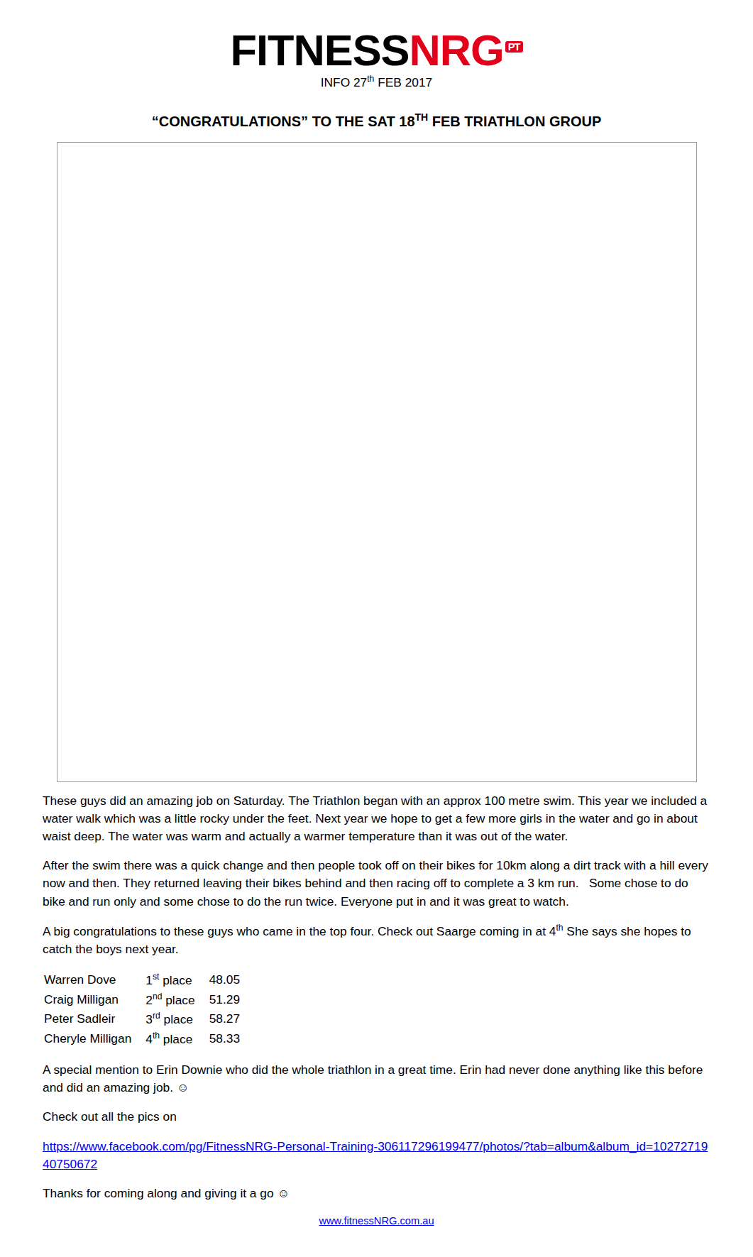FITNESSNRG PT
INFO 27th FEB 2017
“CONGRATULATIONS” TO THE SAT 18TH FEB TRIATHLON GROUP
These guys did an amazing job on Saturday. The Triathlon began with an approx 100 metre swim. This year we included a water walk which was a little rocky under the feet. Next year we hope to get a few more girls in the water and go in about waist deep. The water was warm and actually a warmer temperature than it was out of the water.
After the swim there was a quick change and then people took off on their bikes for 10km along a dirt track with a hill every now and then. They returned leaving their bikes behind and then racing off to complete a 3 km run. Some chose to do bike and run only and some chose to do the run twice. Everyone put in and it was great to watch.
A big congratulations to these guys who came in the top four. Check out Saarge coming in at 4th She says she hopes to catch the boys next year.
| Warren Dove | 1 st place | 48.05 |
| Craig Milligan | 2 nd place | 51.29 |
| Peter Sadleir | 3 rd place | 58.27 |
| Cheryle Milligan | 4 th place | 58.33 |
A special mention to Erin Downie who did the whole triathlon in a great time. Erin had never done anything like this before and did an amazing job. ☺
Check out all the pics on
https://www.facebook.com/pg/FitnessNRG-Personal-Training-306117296199477/photos/?tab=album&album_id=1027271940750672
Thanks for coming along and giving it a go ☺
www.fitnessNRG.com.au